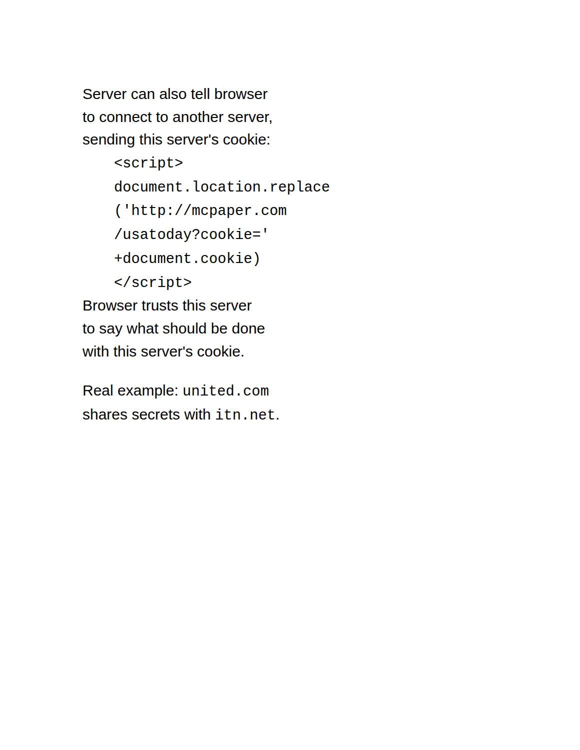Server can also tell browser
to connect to another server,
sending this server's cookie:
<script>
document.location.replace
('http://mcpaper.com
/usatoday?cookie='
+document.cookie)
</script>
Browser trusts this server
to say what should be done
with this server's cookie.
Real example: united.com
shares secrets with itn.net.